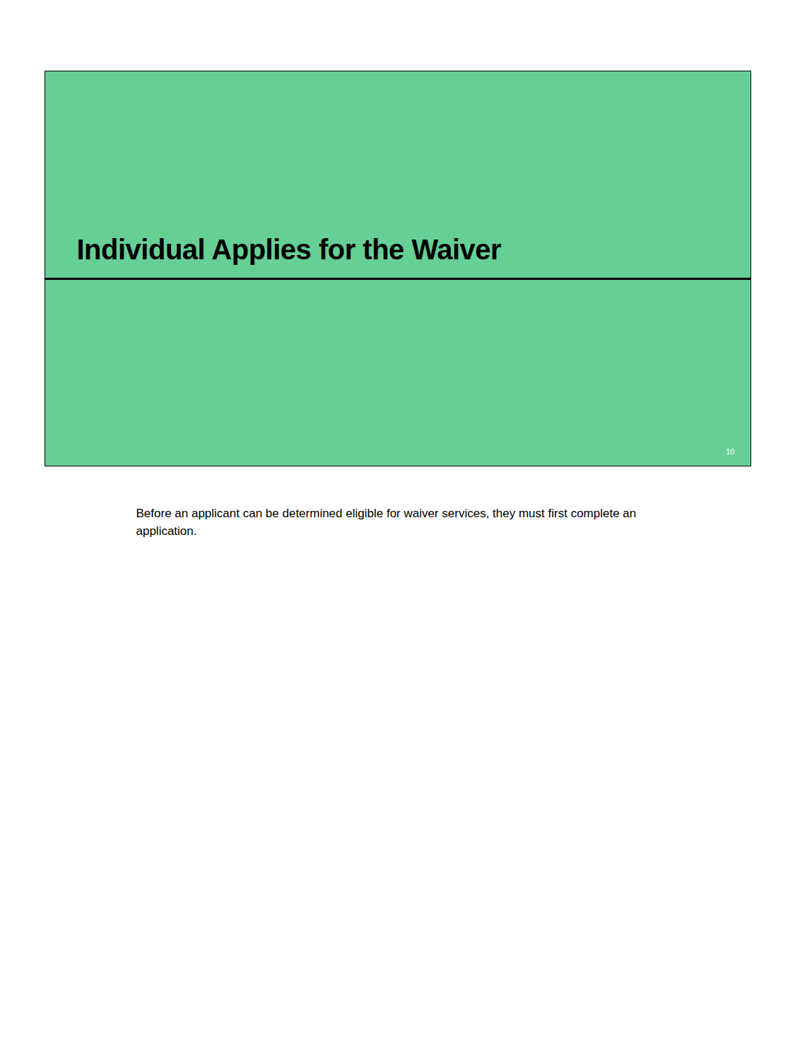Individual Applies for the Waiver
10
Before an applicant can be determined eligible for waiver services, they must first complete an application.